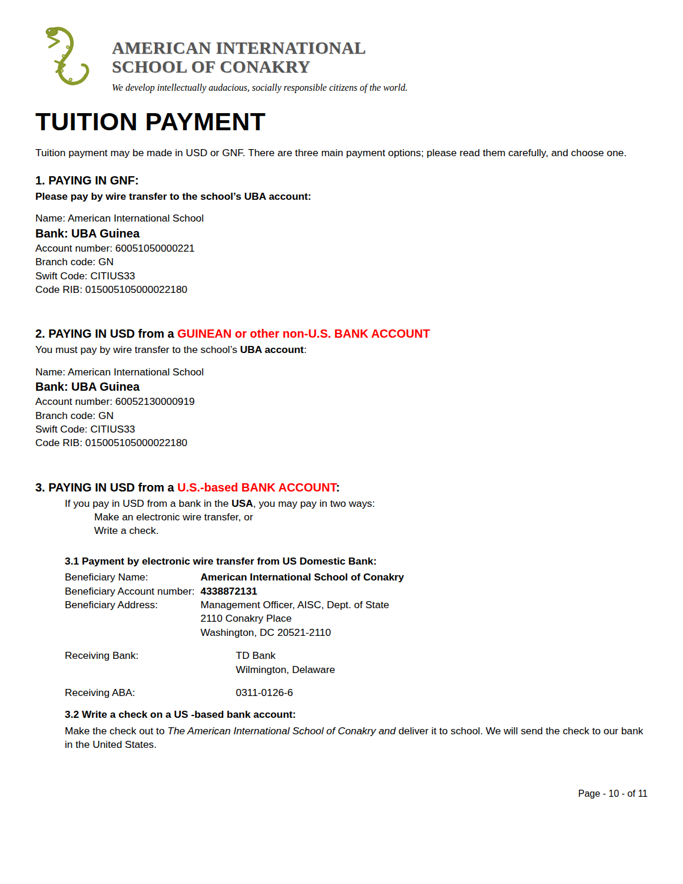AMERICAN INTERNATIONAL
SCHOOL OF CONAKRY
We develop intellectually audacious, socially responsible citizens of the world.
TUITION PAYMENT
Tuition payment may be made in USD or GNF. There are three main payment options; please read them carefully, and choose one.
1. PAYING IN GNF:
Please pay by wire transfer to the school’s UBA account:
Name: American International School
Bank: UBA Guinea
Account number: 60051050000221
Branch code: GN
Swift Code: CITIUS33
Code RIB: 015005105000022180
2. PAYING IN USD from a GUINEAN or other non-U.S. BANK ACCOUNT
You must pay by wire transfer to the school’s UBA account:
Name: American International School
Bank: UBA Guinea
Account number: 60052130000919
Branch code: GN
Swift Code: CITIUS33
Code RIB: 015005105000022180
3. PAYING IN USD from a U.S.-based BANK ACCOUNT:
If you pay in USD from a bank in the USA, you may pay in two ways:
Make an electronic wire transfer, or
Write a check.
3.1 Payment by electronic wire transfer from US Domestic Bank:
| Beneficiary Name: | American International School of Conakry |
| Beneficiary Account number: | 4338872131 |
| Beneficiary Address: | Management Officer, AISC, Dept. of State 2110 Conakry Place Washington, DC 20521-2110 |
| Receiving Bank: | TD Bank Wilmington, Delaware |
| Receiving ABA: | 0311-0126-6 |
3.2 Write a check on a US -based bank account:
Make the check out to The American International School of Conakry and deliver it to school. We will send the check to our bank in the United States.
Page - 10 - of 11